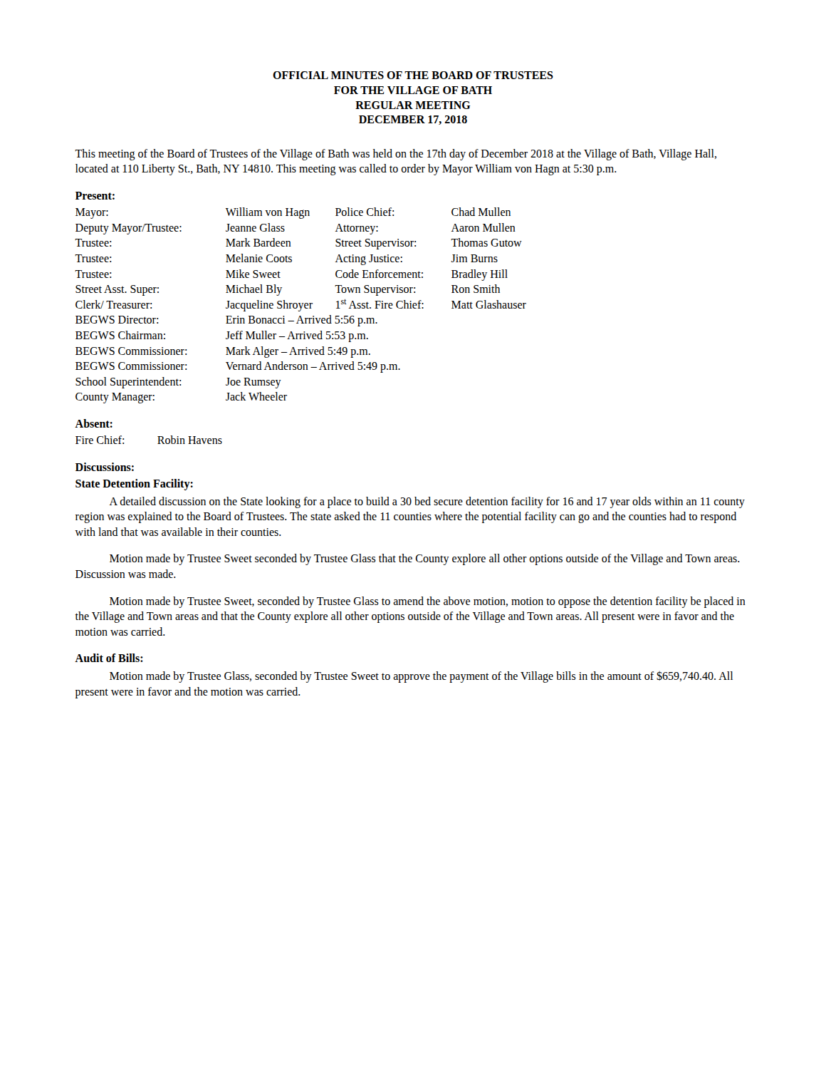Official Minutes of the Board of Trustees
for the Village of Bath
Regular Meeting
December 17, 2018
This meeting of the Board of Trustees of the Village of Bath was held on the 17th day of December 2018 at the Village of Bath, Village Hall, located at 110 Liberty St., Bath, NY 14810. This meeting was called to order by Mayor William von Hagn at 5:30 p.m.
Present:
| Mayor: | William von Hagn | Police Chief: | Chad Mullen |
| Deputy Mayor/Trustee: | Jeanne Glass | Attorney: | Aaron Mullen |
| Trustee: | Mark Bardeen | Street Supervisor: | Thomas Gutow |
| Trustee: | Melanie Coots | Acting Justice: | Jim Burns |
| Trustee: | Mike Sweet | Code Enforcement: | Bradley Hill |
| Street Asst. Super: | Michael Bly | Town Supervisor: | Ron Smith |
| Clerk/ Treasurer: | Jacqueline Shroyer | 1 st Asst. Fire Chief: | Matt Glashauser |
| BEGWS Director: | Erin Bonacci – Arrived 5:56 p.m. |
| BEGWS Chairman: | Jeff Muller – Arrived 5:53 p.m. |
| BEGWS Commissioner: | Mark Alger – Arrived 5:49 p.m. |
| BEGWS Commissioner: | Vernard Anderson – Arrived 5:49 p.m. |
| School Superintendent: | Joe Rumsey |
| County Manager: | Jack Wheeler |
Absent:
Fire Chief: Robin Havens
Discussions:
State Detention Facility:
A detailed discussion on the State looking for a place to build a 30 bed secure detention facility for 16 and 17 year olds within an 11 county region was explained to the Board of Trustees. The state asked the 11 counties where the potential facility can go and the counties had to respond with land that was available in their counties.
Motion made by Trustee Sweet seconded by Trustee Glass that the County explore all other options outside of the Village and Town areas. Discussion was made.
Motion made by Trustee Sweet, seconded by Trustee Glass to amend the above motion, motion to oppose the detention facility be placed in the Village and Town areas and that the County explore all other options outside of the Village and Town areas. All present were in favor and the motion was carried.
Audit of Bills:
Motion made by Trustee Glass, seconded by Trustee Sweet to approve the payment of the Village bills in the amount of $659,740.40. All present were in favor and the motion was carried.